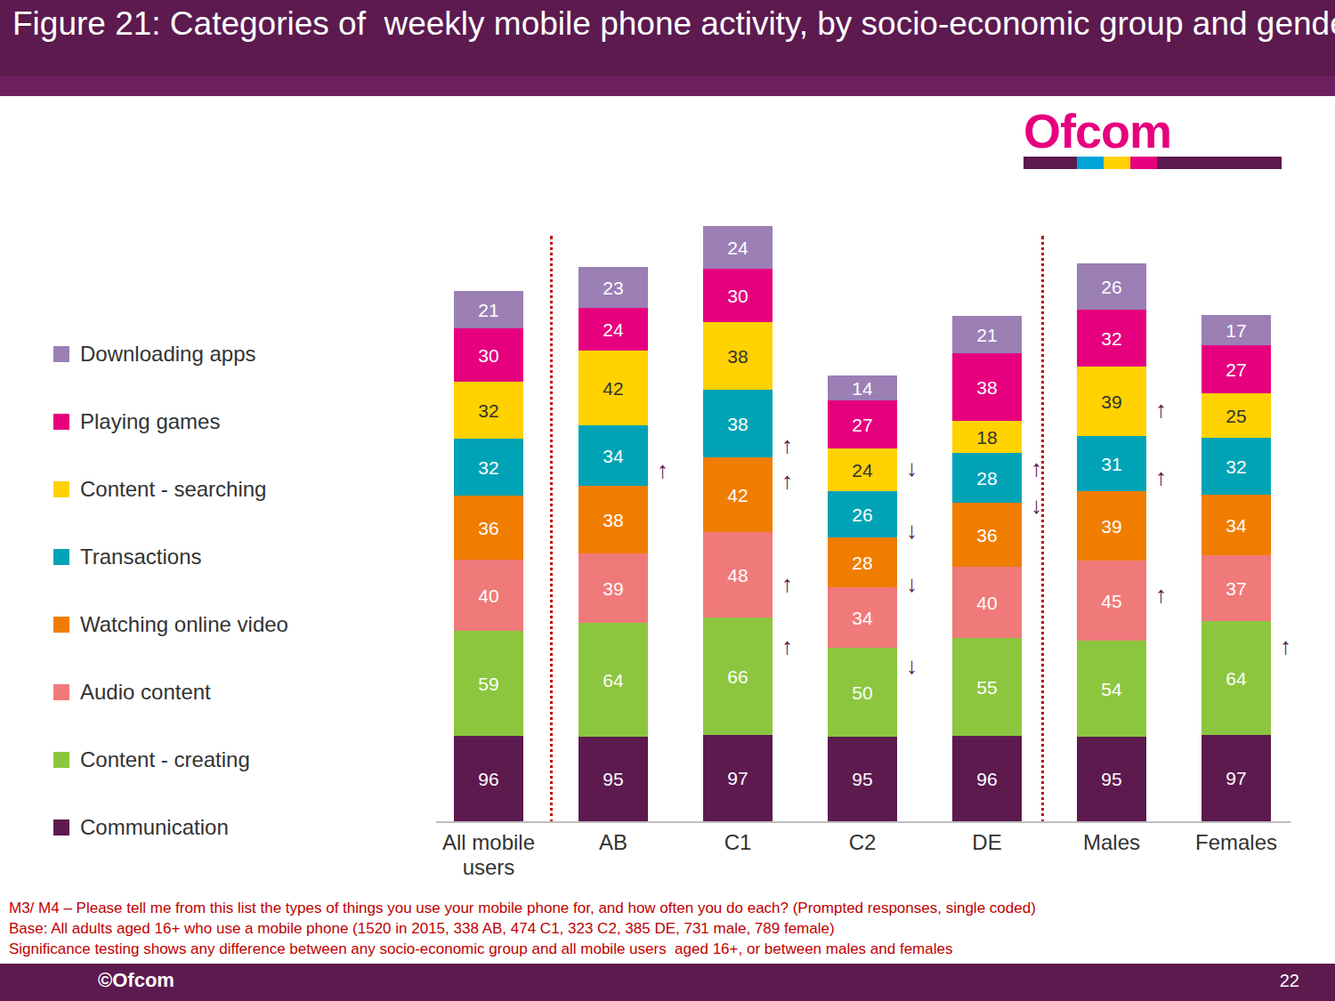Figure 21: Categories of weekly mobile phone activity, by socio-economic group and gender
Ofcom
Downloading apps
Playing games
Content - searching
Transactions
Watching online video
Audio content
Content - creating
Communication
21
30
32
32
36
40
59
96
23
24
42
34
38
39
64
95
24
30
38
38
42
48
66
97
14
27
24
26
28
34
50
95
21
38
18
28
36
40
55
96
26
32
39
31
39
45
54
95
17
27
25
32
34
37
64
97
↑
↑
↑
↑
↑
↓
↓
↓
↓
↑
↓
↑
↑
↑
↑
All mobile
users
AB
C1
C2
DE
Males
Females
M3/ M4 – Please tell me from this list the types of things you use your mobile phone for, and how often you do each? (Prompted responses, single coded)
Base: All adults aged 16+ who use a mobile phone (1520 in 2015, 338 AB, 474 C1, 323 C2, 385 DE, 731 male, 789 female)
Significance testing shows any difference between any socio-economic group and all mobile users aged 16+, or between males and females
©Ofcom
22